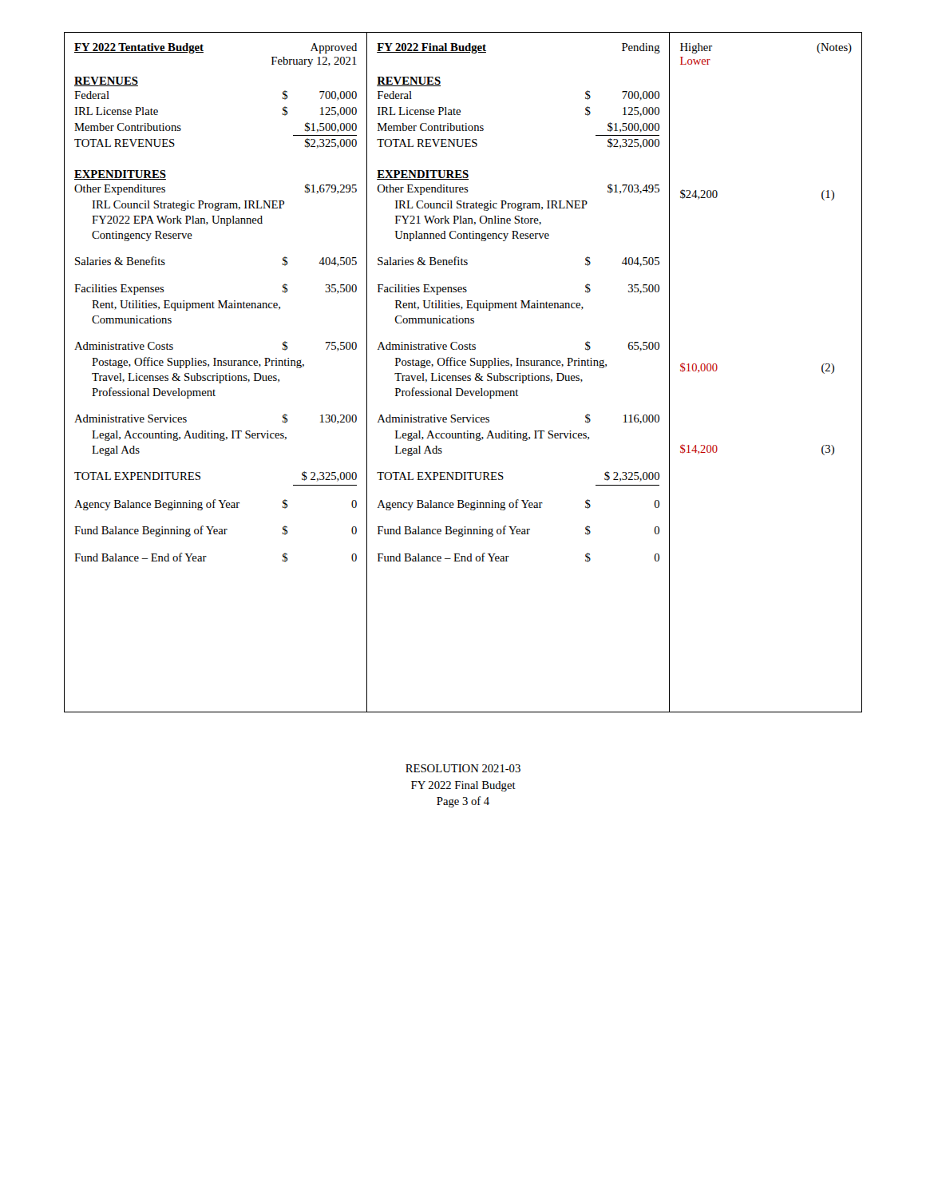FY 2022 Tentative Budget Approved
February 12, 2021
REVENUES
| Federal | $ | 700,000 |
| IRL License Plate | $ | 125,000 |
| Member Contributions | | $1,500,000 |
| TOTAL REVENUES | | $2,325,000 |
EXPENDITURES
| Other Expenditures | | $1,679,295 |
IRL Council Strategic Program, IRLNEP
FY2022 EPA Work Plan, Unplanned
Contingency Reserve
| Salaries & Benefits | $ | 404,505 |
| Facilities Expenses | $ | 35,500 |
Rent, Utilities, Equipment Maintenance,
Communications
| Administrative Costs | $ | 75,500 |
Postage, Office Supplies, Insurance, Printing,
Travel, Licenses & Subscriptions, Dues,
Professional Development
| Administrative Services | $ | 130,200 |
Legal, Accounting, Auditing, IT Services,
Legal Ads
| TOTAL EXPENDITURES | | $ 2,325,000 |
| Agency Balance Beginning of Year | $ | 0 |
| Fund Balance Beginning of Year | $ | 0 |
| Fund Balance – End of Year | $ | 0 |
FY 2022 Final Budget Pending
REVENUES
| Federal | $ | 700,000 |
| IRL License Plate | $ | 125,000 |
| Member Contributions | | $1,500,000 |
| TOTAL REVENUES | | $2,325,000 |
EXPENDITURES
| Other Expenditures | | $1,703,495 |
IRL Council Strategic Program, IRLNEP
FY21 Work Plan, Online Store,
Unplanned Contingency Reserve
| Salaries & Benefits | $ | 404,505 |
| Facilities Expenses | $ | 35,500 |
Rent, Utilities, Equipment Maintenance,
Communications
| Administrative Costs | $ | 65,500 |
Postage, Office Supplies, Insurance, Printing,
Travel, Licenses & Subscriptions, Dues,
Professional Development
| Administrative Services | $ | 116,000 |
Legal, Accounting, Auditing, IT Services,
Legal Ads
| TOTAL EXPENDITURES | | $ 2,325,000 |
| Agency Balance Beginning of Year | $ | 0 |
| Fund Balance Beginning of Year | $ | 0 |
| Fund Balance – End of Year | $ | 0 |
Higher (Notes)
Lower
$24,200 (1)
$10,000 (2)
$14,200 (3)
RESOLUTION 2021-03
FY 2022 Final Budget
Page 3 of 4